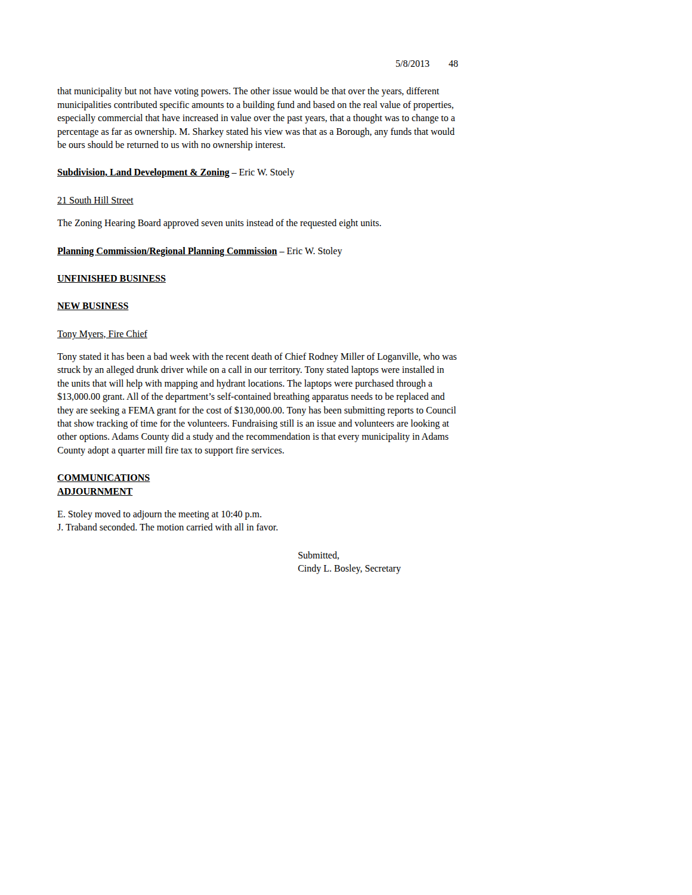5/8/201348
that municipality but not have voting powers. The other issue would be that over the years, different municipalities contributed specific amounts to a building fund and based on the real value of properties, especially commercial that have increased in value over the past years, that a thought was to change to a percentage as far as ownership. M. Sharkey stated his view was that as a Borough, any funds that would be ours should be returned to us with no ownership interest.
Subdivision, Land Development & Zoning
– Eric W. Stoely
21 South Hill Street
The Zoning Hearing Board approved seven units instead of the requested eight units.
Planning Commission/Regional Planning Commission
– Eric W. Stoley
UNFINISHED BUSINESS
NEW BUSINESS
Tony Myers, Fire Chief
Tony stated it has been a bad week with the recent death of Chief Rodney Miller of Loganville, who was struck by an alleged drunk driver while on a call in our territory. Tony stated laptops were installed in the units that will help with mapping and hydrant locations. The laptops were purchased through a $13,000.00 grant. All of the department’s self-contained breathing apparatus needs to be replaced and they are seeking a FEMA grant for the cost of $130,000.00. Tony has been submitting reports to Council that show tracking of time for the volunteers. Fundraising still is an issue and volunteers are looking at other options. Adams County did a study and the recommendation is that every municipality in Adams County adopt a quarter mill fire tax to support fire services.
COMMUNICATIONS
ADJOURNMENT
E. Stoley moved to adjourn the meeting at 10:40 p.m.
J. Traband seconded. The motion carried with all in favor.
Submitted,
Cindy L. Bosley, Secretary